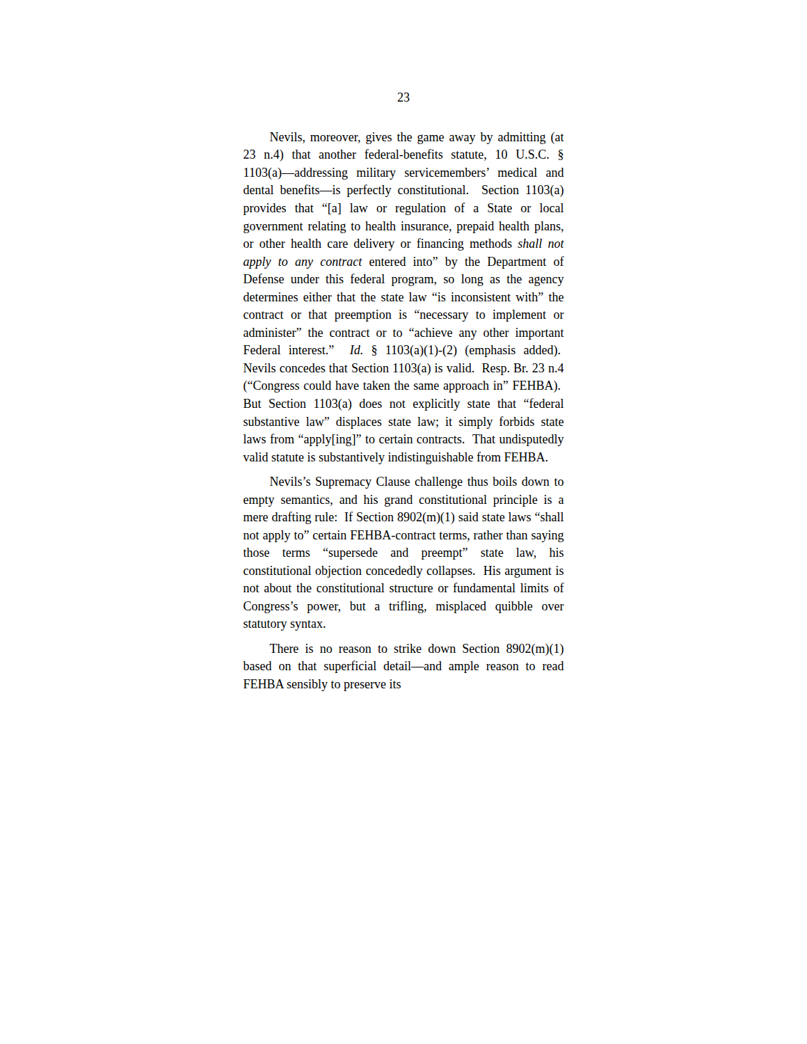23
Nevils, moreover, gives the game away by admitting (at 23 n.4) that another federal-benefits statute, 10 U.S.C. § 1103(a)—addressing military servicemembers’ medical and dental benefits—is perfectly constitutional. Section 1103(a) provides that “[a] law or regulation of a State or local government relating to health insurance, prepaid health plans, or other health care delivery or financing methods shall not apply to any contract entered into” by the Department of Defense under this federal program, so long as the agency determines either that the state law “is inconsistent with” the contract or that preemption is “necessary to implement or administer” the contract or to “achieve any other important Federal interest.” Id. § 1103(a)(1)-(2) (emphasis added). Nevils concedes that Section 1103(a) is valid. Resp. Br. 23 n.4 (“Congress could have taken the same approach in” FEHBA). But Section 1103(a) does not explicitly state that “federal substantive law” displaces state law; it simply forbids state laws from “apply[ing]” to certain contracts. That undisputedly valid statute is substantively indistinguishable from FEHBA.
Nevils’s Supremacy Clause challenge thus boils down to empty semantics, and his grand constitutional principle is a mere drafting rule: If Section 8902(m)(1) said state laws “shall not apply to” certain FEHBA-contract terms, rather than saying those terms “supersede and preempt” state law, his constitutional objection concededly collapses. His argument is not about the constitutional structure or fundamental limits of Congress’s power, but a trifling, misplaced quibble over statutory syntax.
There is no reason to strike down Section 8902(m)(1) based on that superficial detail—and ample reason to read FEHBA sensibly to preserve its